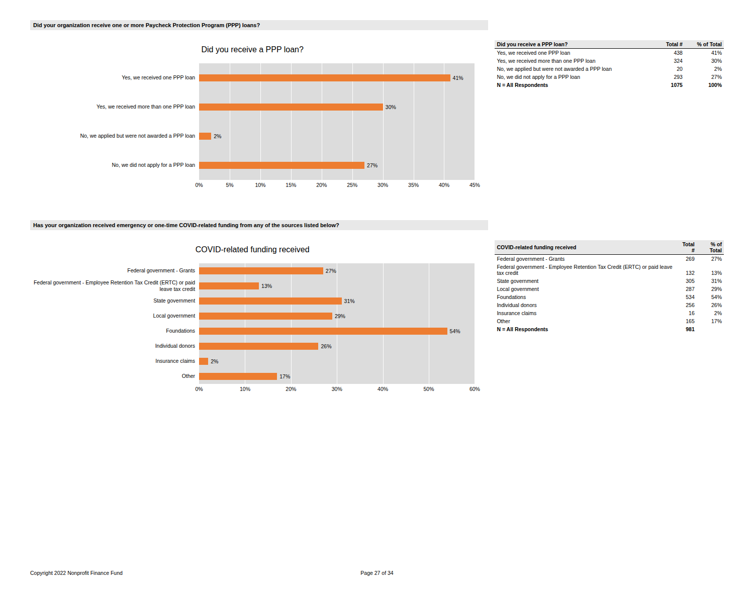Did your organization receive one or more Paycheck Protection Program (PPP) loans?
Did you receive a PPP loan?
Yes, we received one PPP loan
Yes, we received more than one PPP loan
No, we applied but were not awarded a PPP loan
No, we did not apply for a PPP loan
41%
30%
2%
27%
0% 5% 10% 15% 20% 25% 30% 35% 40% 45%
| Did you receive a PPP loan? | Total # | % of Total |
| --- | --- | --- |
| Yes, we received one PPP loan | 438 | 41% |
| Yes, we received more than one PPP loan | 324 | 30% |
| No, we applied but were not awarded a PPP loan | 20 | 2% |
| No, we did not apply for a PPP loan | 293 | 27% |
| N = All Respondents | 1075 | 100% |
Has your organization received emergency or one-time COVID-related funding from any of the sources listed below?
COVID-related funding received
Federal government - Grants
Federal government - Employee Retention Tax Credit (ERTC) or paid leave tax credit
State government
Local government
Foundations
Individual donors
Insurance claims
Other
27%
13%
31%
29%
54%
26%
2%
17%
0% 10% 20% 30% 40% 50% 60%
| COVID-related funding received | Total # | % of Total |
| --- | --- | --- |
| Federal government - Grants | 269 | 27% |
| Federal government - Employee Retention Tax Credit (ERTC) or paid leave tax credit | 132 | 13% |
| State government | 305 | 31% |
| Local government | 287 | 29% |
| Foundations | 534 | 54% |
| Individual donors | 256 | 26% |
| Insurance claims | 16 | 2% |
| Other | 165 | 17% |
| N = All Respondents | 981 | |
Copyright 2022 Nonprofit Finance Fund
Page 27 of 34